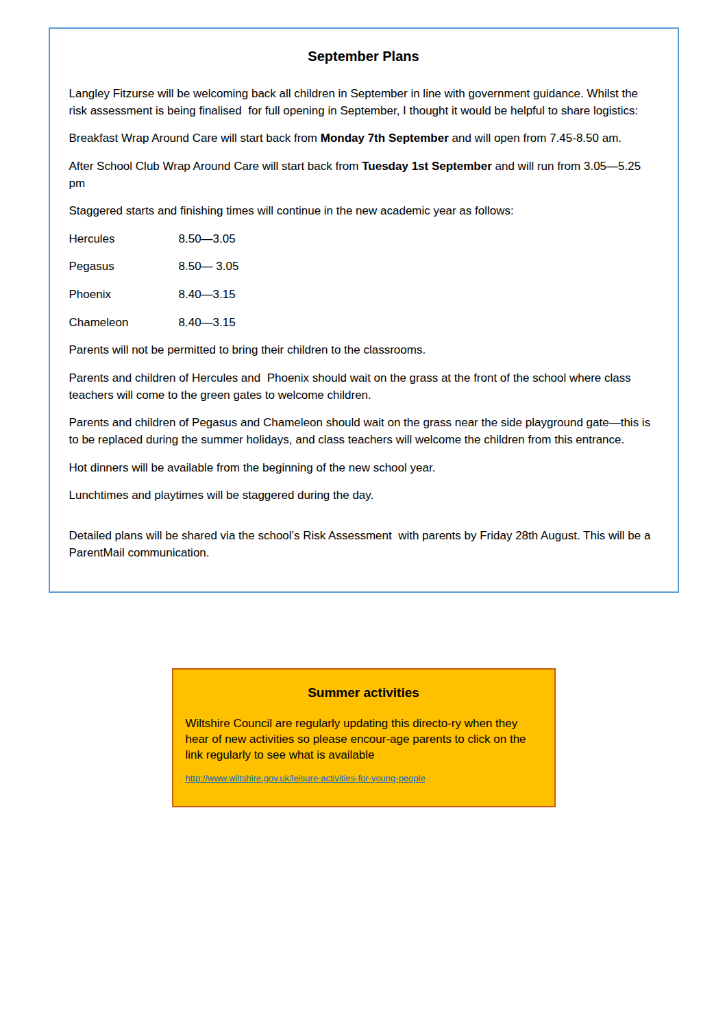September Plans
Langley Fitzurse will be welcoming back all children in September in line with government guidance. Whilst the risk assessment is being finalised for full opening in September, I thought it would be helpful to share logistics:
Breakfast Wrap Around Care will start back from Monday 7th September and will open from 7.45-8.50 am.
After School Club Wrap Around Care will start back from Tuesday 1st September and will run from 3.05—5.25 pm
Staggered starts and finishing times will continue in the new academic year as follows:
Hercules8.50—3.05
Pegasus8.50— 3.05
Phoenix8.40—3.15
Chameleon8.40—3.15
Parents will not be permitted to bring their children to the classrooms.
Parents and children of Hercules and Phoenix should wait on the grass at the front of the school where class teachers will come to the green gates to welcome children.
Parents and children of Pegasus and Chameleon should wait on the grass near the side playground gate—this is to be replaced during the summer holidays, and class teachers will welcome the children from this entrance.
Hot dinners will be available from the beginning of the new school year.
Lunchtimes and playtimes will be staggered during the day.
Detailed plans will be shared via the school’s Risk Assessment with parents by Friday 28th August. This will be a ParentMail communication.
Summer activities
Wiltshire Council are regularly updating this directo-ry when they hear of new activities so please encour-age parents to click on the link regularly to see what is available
http://www.wiltshire.gov.uk/leisure-activities-for-young-people